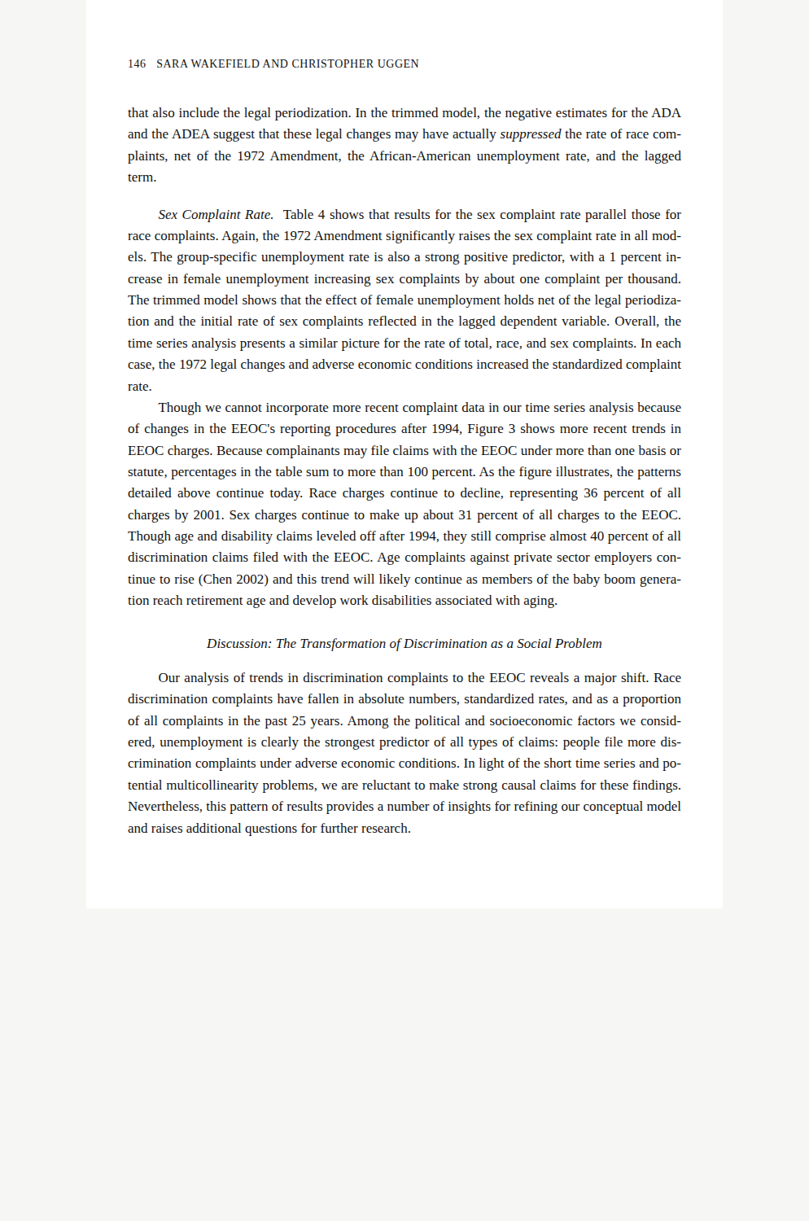146 SARA WAKEFIELD AND CHRISTOPHER UGGEN
that also include the legal periodization. In the trimmed model, the negative estimates for the ADA and the ADEA suggest that these legal changes may have actually suppressed the rate of race complaints, net of the 1972 Amendment, the African-American unemployment rate, and the lagged term.
Sex Complaint Rate. Table 4 shows that results for the sex complaint rate parallel those for race complaints. Again, the 1972 Amendment significantly raises the sex complaint rate in all models. The group-specific unemployment rate is also a strong positive predictor, with a 1 percent increase in female unemployment increasing sex complaints by about one complaint per thousand. The trimmed model shows that the effect of female unemployment holds net of the legal periodization and the initial rate of sex complaints reflected in the lagged dependent variable. Overall, the time series analysis presents a similar picture for the rate of total, race, and sex complaints. In each case, the 1972 legal changes and adverse economic conditions increased the standardized complaint rate.
Though we cannot incorporate more recent complaint data in our time series analysis because of changes in the EEOC's reporting procedures after 1994, Figure 3 shows more recent trends in EEOC charges. Because complainants may file claims with the EEOC under more than one basis or statute, percentages in the table sum to more than 100 percent. As the figure illustrates, the patterns detailed above continue today. Race charges continue to decline, representing 36 percent of all charges by 2001. Sex charges continue to make up about 31 percent of all charges to the EEOC. Though age and disability claims leveled off after 1994, they still comprise almost 40 percent of all discrimination claims filed with the EEOC. Age complaints against private sector employers continue to rise (Chen 2002) and this trend will likely continue as members of the baby boom generation reach retirement age and develop work disabilities associated with aging.
Discussion: The Transformation of Discrimination as a Social Problem
Our analysis of trends in discrimination complaints to the EEOC reveals a major shift. Race discrimination complaints have fallen in absolute numbers, standardized rates, and as a proportion of all complaints in the past 25 years. Among the political and socioeconomic factors we considered, unemployment is clearly the strongest predictor of all types of claims: people file more discrimination complaints under adverse economic conditions. In light of the short time series and potential multicollinearity problems, we are reluctant to make strong causal claims for these findings. Nevertheless, this pattern of results provides a number of insights for refining our conceptual model and raises additional questions for further research.